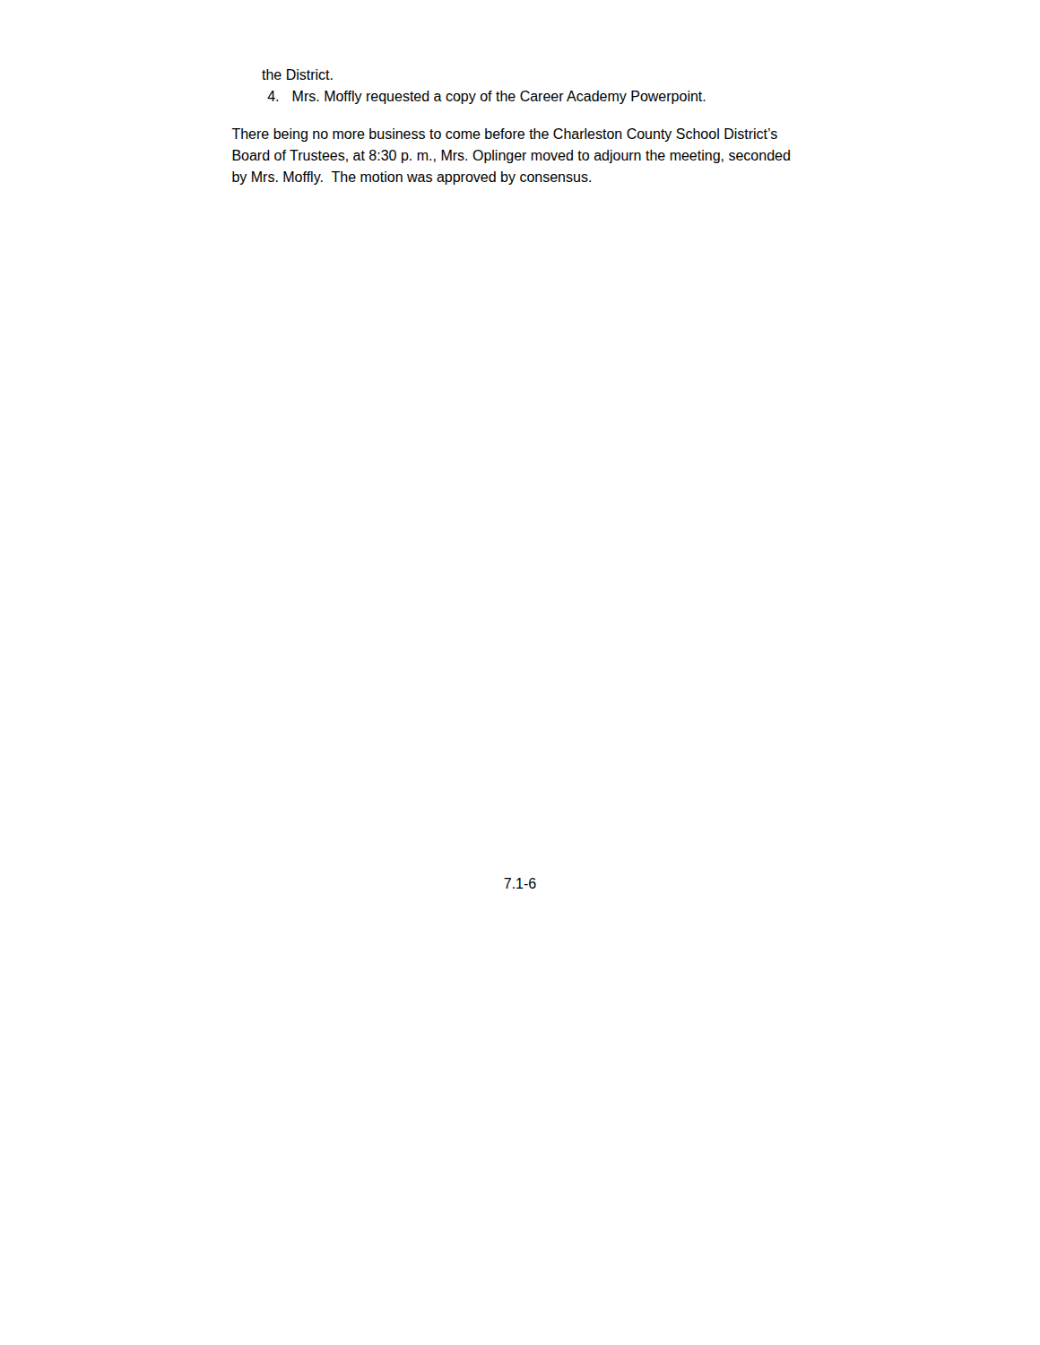the District.
Mrs. Moffly requested a copy of the Career Academy Powerpoint.
There being no more business to come before the Charleston County School District’s Board of Trustees, at 8:30 p. m., Mrs. Oplinger moved to adjourn the meeting, seconded by Mrs. Moffly. The motion was approved by consensus.
7.1-6